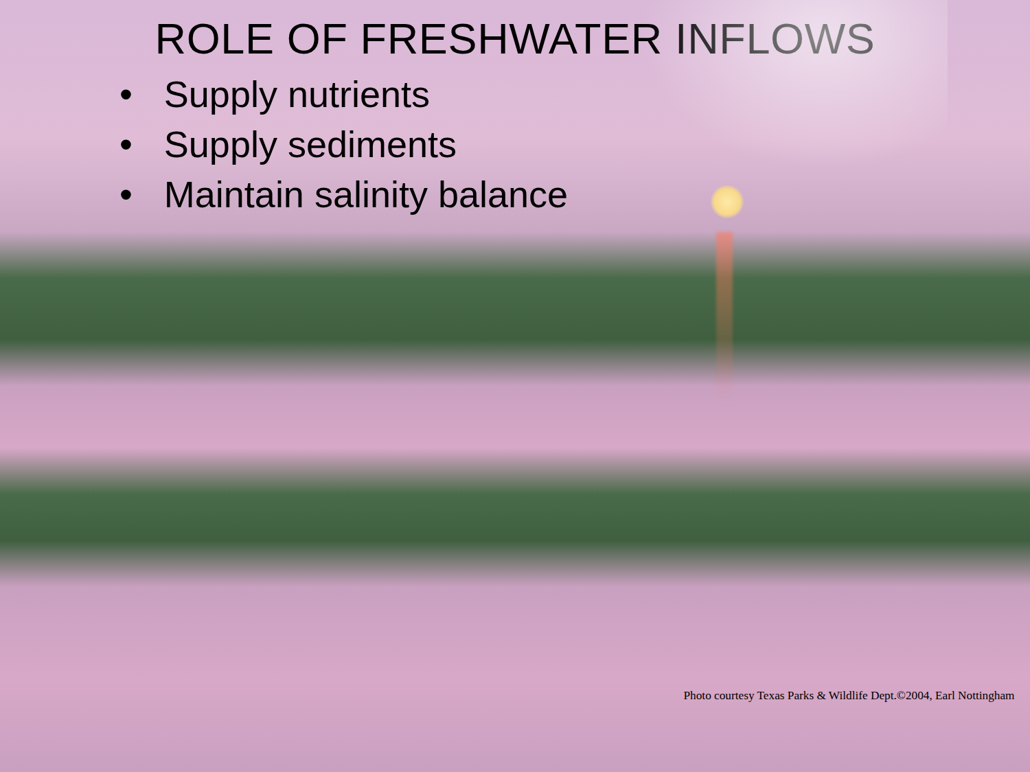ROLE OF FRESHWATER INFLOWS
Supply nutrients
Supply sediments
Maintain salinity balance
Photo courtesy Texas Parks & Wildlife Dept.©2004, Earl Nottingham